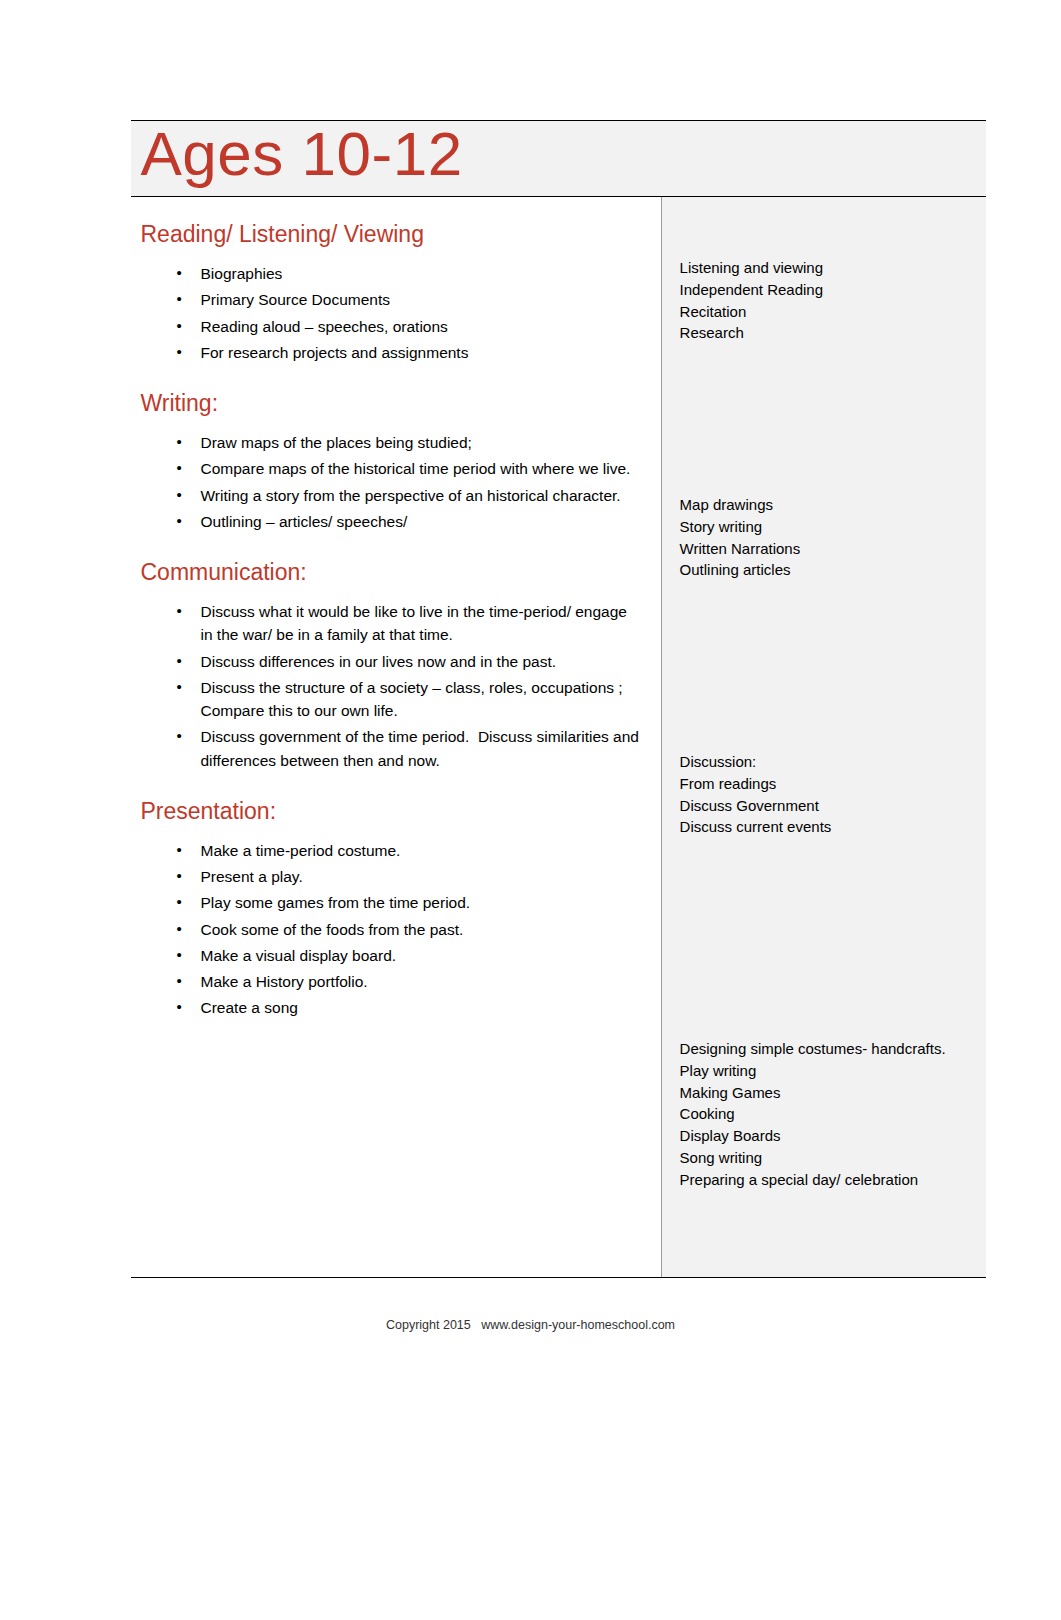Ages 10-12
Reading/ Listening/ Viewing
Biographies
Primary Source Documents
Reading aloud – speeches, orations
For research projects and assignments
Writing:
Draw maps of the places being studied;
Compare maps of the historical time period with where we live.
Writing a story from the perspective of an historical character.
Outlining – articles/ speeches/
Communication:
Discuss what it would be like to live in the time-period/ engage in the war/ be in a family at that time.
Discuss differences in our lives now and in the past.
Discuss the structure of a society – class, roles, occupations ; Compare this to our own life.
Discuss government of the time period. Discuss similarities and differences between then and now.
Presentation:
Make a time-period costume.
Present a play.
Play some games from the time period.
Cook some of the foods from the past.
Make a visual display board.
Make a History portfolio.
Create a song
Listening and viewing
Independent Reading
Recitation
Research
Map drawings
Story writing
Written Narrations
Outlining articles
Discussion:
From readings
Discuss Government
Discuss current events
Designing simple costumes- handcrafts.
Play writing
Making Games
Cooking
Display Boards
Song writing
Preparing a special day/ celebration
Copyright 2015 www.design-your-homeschool.com